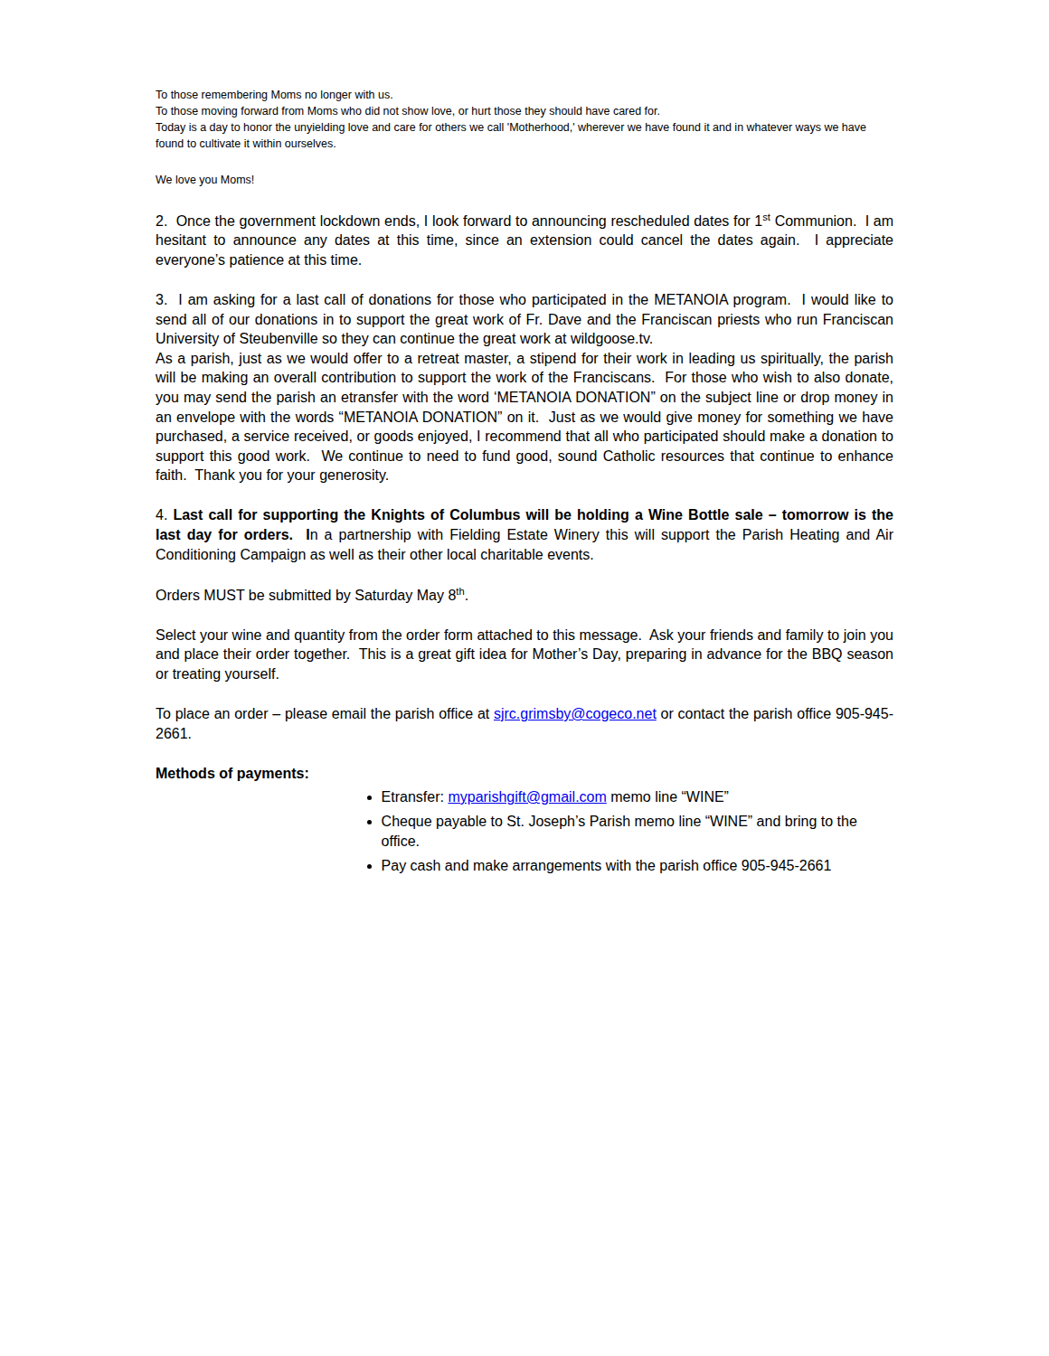To those remembering Moms no longer with us.
To those moving forward from Moms who did not show love, or hurt those they should have cared for.
Today is a day to honor the unyielding love and care for others we call 'Motherhood,' wherever we have found it and in whatever ways we have found to cultivate it within ourselves.
We love you Moms!
2. Once the government lockdown ends, I look forward to announcing rescheduled dates for 1st Communion. I am hesitant to announce any dates at this time, since an extension could cancel the dates again. I appreciate everyone’s patience at this time.
3. I am asking for a last call of donations for those who participated in the METANOIA program. I would like to send all of our donations in to support the great work of Fr. Dave and the Franciscan priests who run Franciscan University of Steubenville so they can continue the great work at wildgoose.tv.
As a parish, just as we would offer to a retreat master, a stipend for their work in leading us spiritually, the parish will be making an overall contribution to support the work of the Franciscans. For those who wish to also donate, you may send the parish an etransfer with the word ‘METANOIA DONATION” on the subject line or drop money in an envelope with the words “METANOIA DONATION” on it. Just as we would give money for something we have purchased, a service received, or goods enjoyed, I recommend that all who participated should make a donation to support this good work. We continue to need to fund good, sound Catholic resources that continue to enhance faith. Thank you for your generosity.
4. Last call for supporting the Knights of Columbus will be holding a Wine Bottle sale – tomorrow is the last day for orders. In a partnership with Fielding Estate Winery this will support the Parish Heating and Air Conditioning Campaign as well as their other local charitable events.
Orders MUST be submitted by Saturday May 8th.
Select your wine and quantity from the order form attached to this message. Ask your friends and family to join you and place their order together. This is a great gift idea for Mother’s Day, preparing in advance for the BBQ season or treating yourself.
To place an order – please email the parish office at sjrc.grimsby@cogeco.net or contact the parish office 905-945-2661.
Methods of payments:
Etransfer: myparishgift@gmail.com memo line “WINE”
Cheque payable to St. Joseph’s Parish memo line “WINE” and bring to the office.
Pay cash and make arrangements with the parish office 905-945-2661